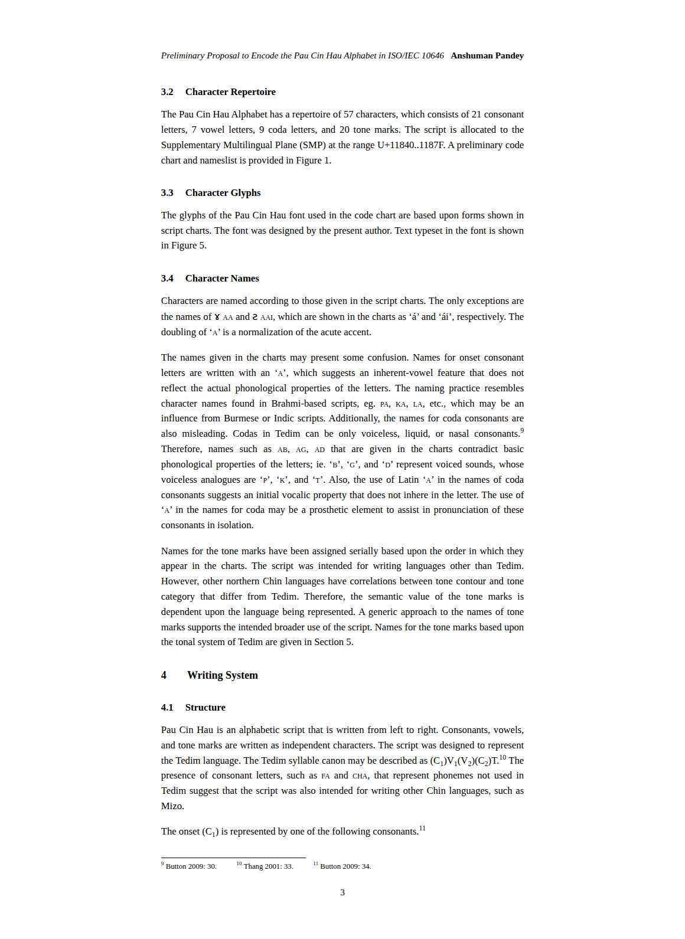Preliminary Proposal to Encode the Pau Cin Hau Alphabet in ISO/IEC 10646 Anshuman Pandey
3.2 Character Repertoire
The Pau Cin Hau Alphabet has a repertoire of 57 characters, which consists of 21 consonant letters, 7 vowel letters, 9 coda letters, and 20 tone marks. The script is allocated to the Supplementary Multilingual Plane (SMP) at the range U+11840..1187F. A preliminary code chart and nameslist is provided in Figure 1.
3.3 Character Glyphs
The glyphs of the Pau Cin Hau font used in the code chart are based upon forms shown in script charts. The font was designed by the present author. Text typeset in the font is shown in Figure 5.
3.4 Character Names
Characters are named according to those given in the script charts. The only exceptions are the names of ɤ aa and ꙅ aai, which are shown in the charts as ‘á’ and ‘ái’, respectively. The doubling of ‘a’ is a normalization of the acute accent.
The names given in the charts may present some confusion. Names for onset consonant letters are written with an ‘a’, which suggests an inherent-vowel feature that does not reflect the actual phonological properties of the letters. The naming practice resembles character names found in Brahmi-based scripts, eg. pa, ka, la, etc., which may be an influence from Burmese or Indic scripts. Additionally, the names for coda consonants are also misleading. Codas in Tedim can be only voiceless, liquid, or nasal consonants.9 Therefore, names such as ab, ag, ad that are given in the charts contradict basic phonological properties of the letters; ie. ‘b’, ‘g’, and ‘d’ represent voiced sounds, whose voiceless analogues are ‘p’, ‘k’, and ‘t’. Also, the use of Latin ‘a’ in the names of coda consonants suggests an initial vocalic property that does not inhere in the letter. The use of ‘a’ in the names for coda may be a prosthetic element to assist in pronunciation of these consonants in isolation.
Names for the tone marks have been assigned serially based upon the order in which they appear in the charts. The script was intended for writing languages other than Tedim. However, other northern Chin languages have correlations between tone contour and tone category that differ from Tedim. Therefore, the semantic value of the tone marks is dependent upon the language being represented. A generic approach to the names of tone marks supports the intended broader use of the script. Names for the tone marks based upon the tonal system of Tedim are given in Section 5.
4 Writing System
4.1 Structure
Pau Cin Hau is an alphabetic script that is written from left to right. Consonants, vowels, and tone marks are written as independent characters. The script was designed to represent the Tedim language. The Tedim syllable canon may be described as (C1)V1(V2)(C2)T.10 The presence of consonant letters, such as fa and cha, that represent phonemes not used in Tedim suggest that the script was also intended for writing other Chin languages, such as Mizo.
The onset (C1) is represented by one of the following consonants.11
9Button 2009: 30. 10Thang 2001: 33. 11Button 2009: 34.
3